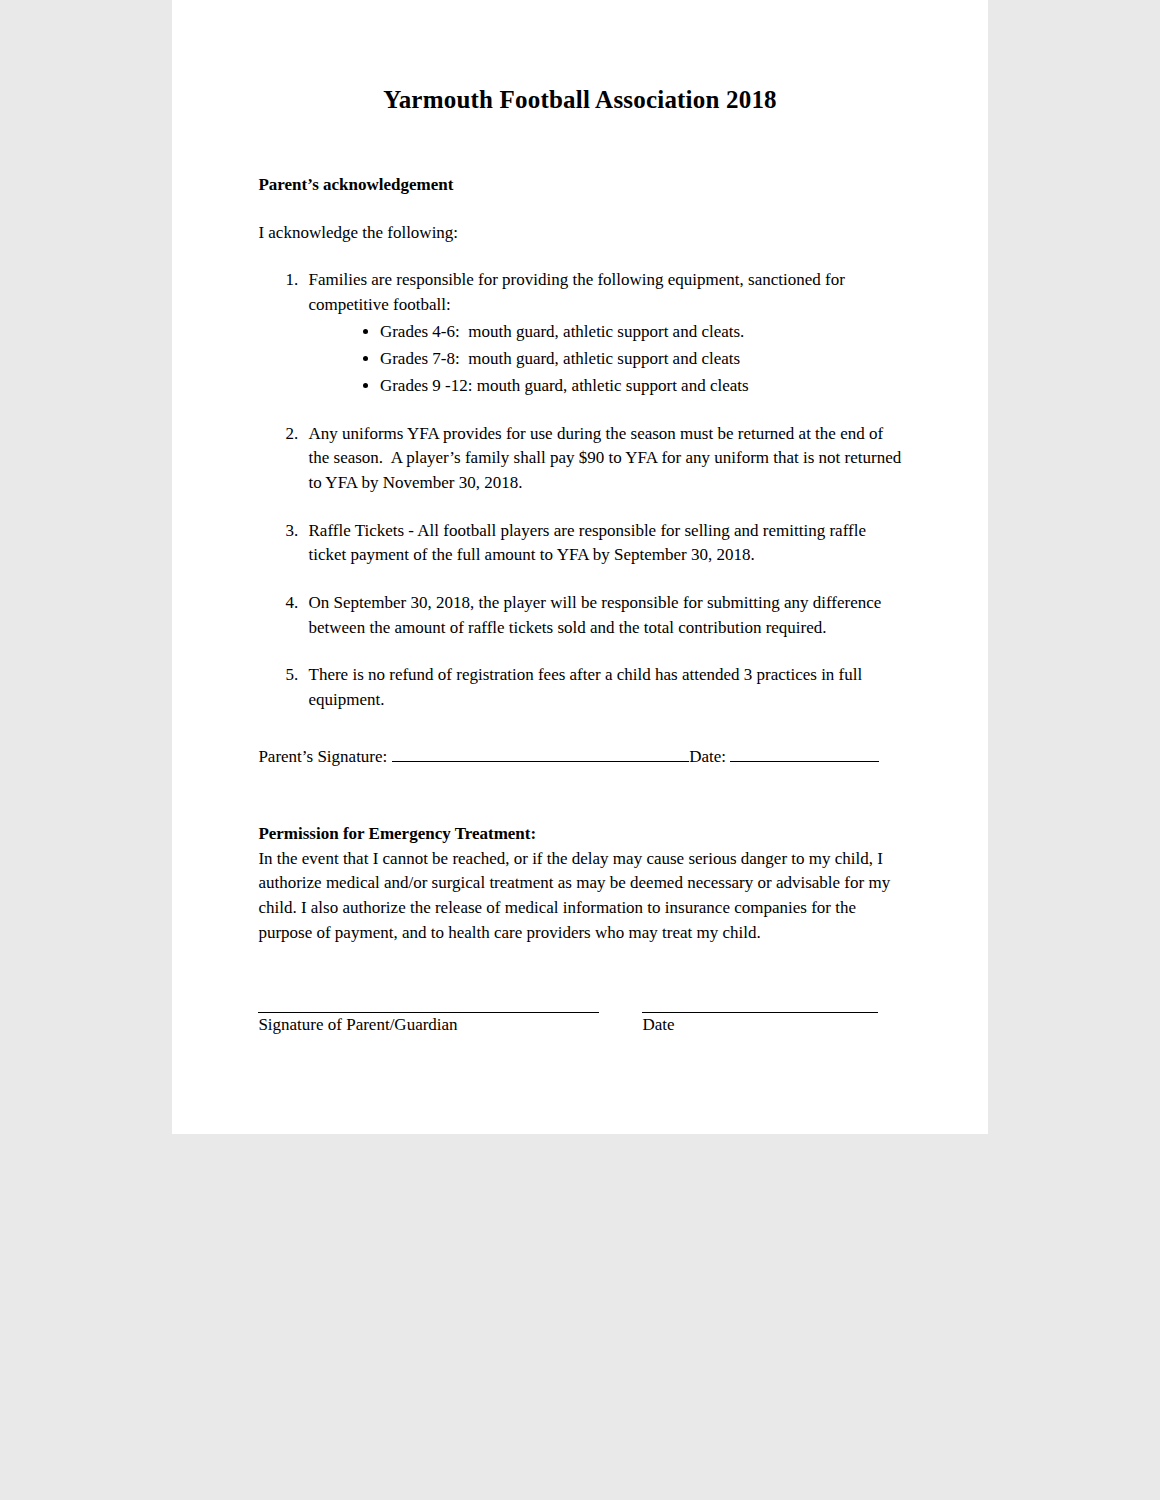Yarmouth Football Association 2018
Parent’s acknowledgement
I acknowledge the following:
Families are responsible for providing the following equipment, sanctioned for competitive football:
Grades 4-6: mouth guard, athletic support and cleats.
Grades 7-8: mouth guard, athletic support and cleats
Grades 9 -12: mouth guard, athletic support and cleats
Any uniforms YFA provides for use during the season must be returned at the end of the season. A player’s family shall pay $90 to YFA for any uniform that is not returned to YFA by November 30, 2018.
Raffle Tickets - All football players are responsible for selling and remitting raffle ticket payment of the full amount to YFA by September 30, 2018.
On September 30, 2018, the player will be responsible for submitting any difference between the amount of raffle tickets sold and the total contribution required.
There is no refund of registration fees after a child has attended 3 practices in full equipment.
Parent’s Signature: Date:
Permission for Emergency Treatment:
In the event that I cannot be reached, or if the delay may cause serious danger to my child, I authorize medical and/or surgical treatment as may be deemed necessary or advisable for my child. I also authorize the release of medical information to insurance companies for the purpose of payment, and to health care providers who may treat my child.
| Signature of Parent/Guardian | | Date |